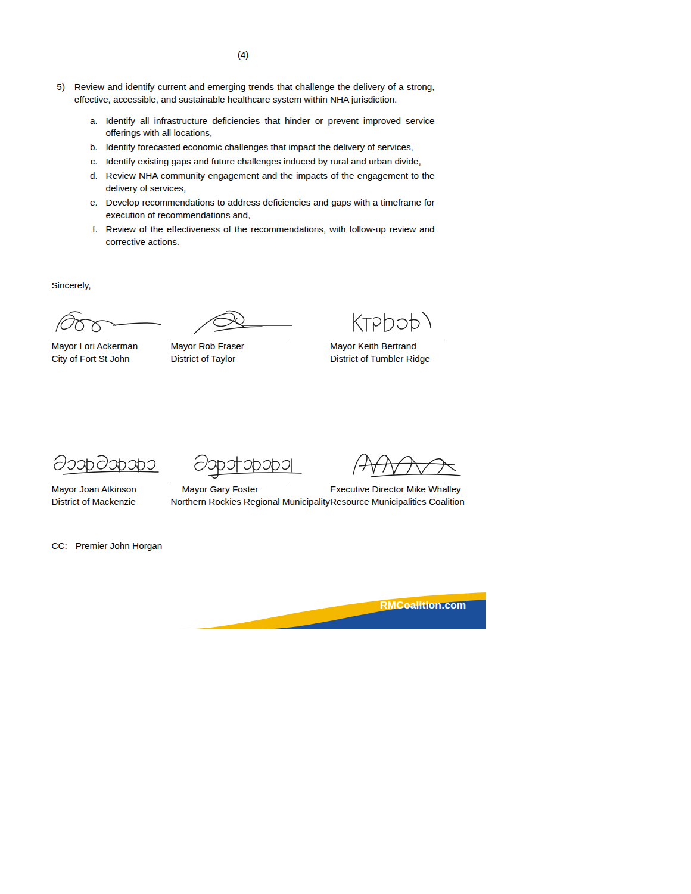(4)
Review and identify current and emerging trends that challenge the delivery of a strong, effective, accessible, and sustainable healthcare system within NHA jurisdiction.
Identify all infrastructure deficiencies that hinder or prevent improved service offerings with all locations,
Identify forecasted economic challenges that impact the delivery of services,
Identify existing gaps and future challenges induced by rural and urban divide,
Review NHA community engagement and the impacts of the engagement to the delivery of services,
Develop recommendations to address deficiencies and gaps with a timeframe for execution of recommendations and,
Review of the effectiveness of the recommendations, with follow-up review and corrective actions.
Sincerely,
| Mayor Lori Ackerman City of Fort St John | Mayor Rob Fraser District of Taylor | Mayor Keith Bertrand District of Tumbler Ridge |
| Mayor Joan Atkinson District of Mackenzie | Mayor Gary Foster Northern Rockies Regional Municipality | Executive Director Mike Whalley Resource Municipalities Coalition |
CC: Premier John Horgan
RMCoalition.com